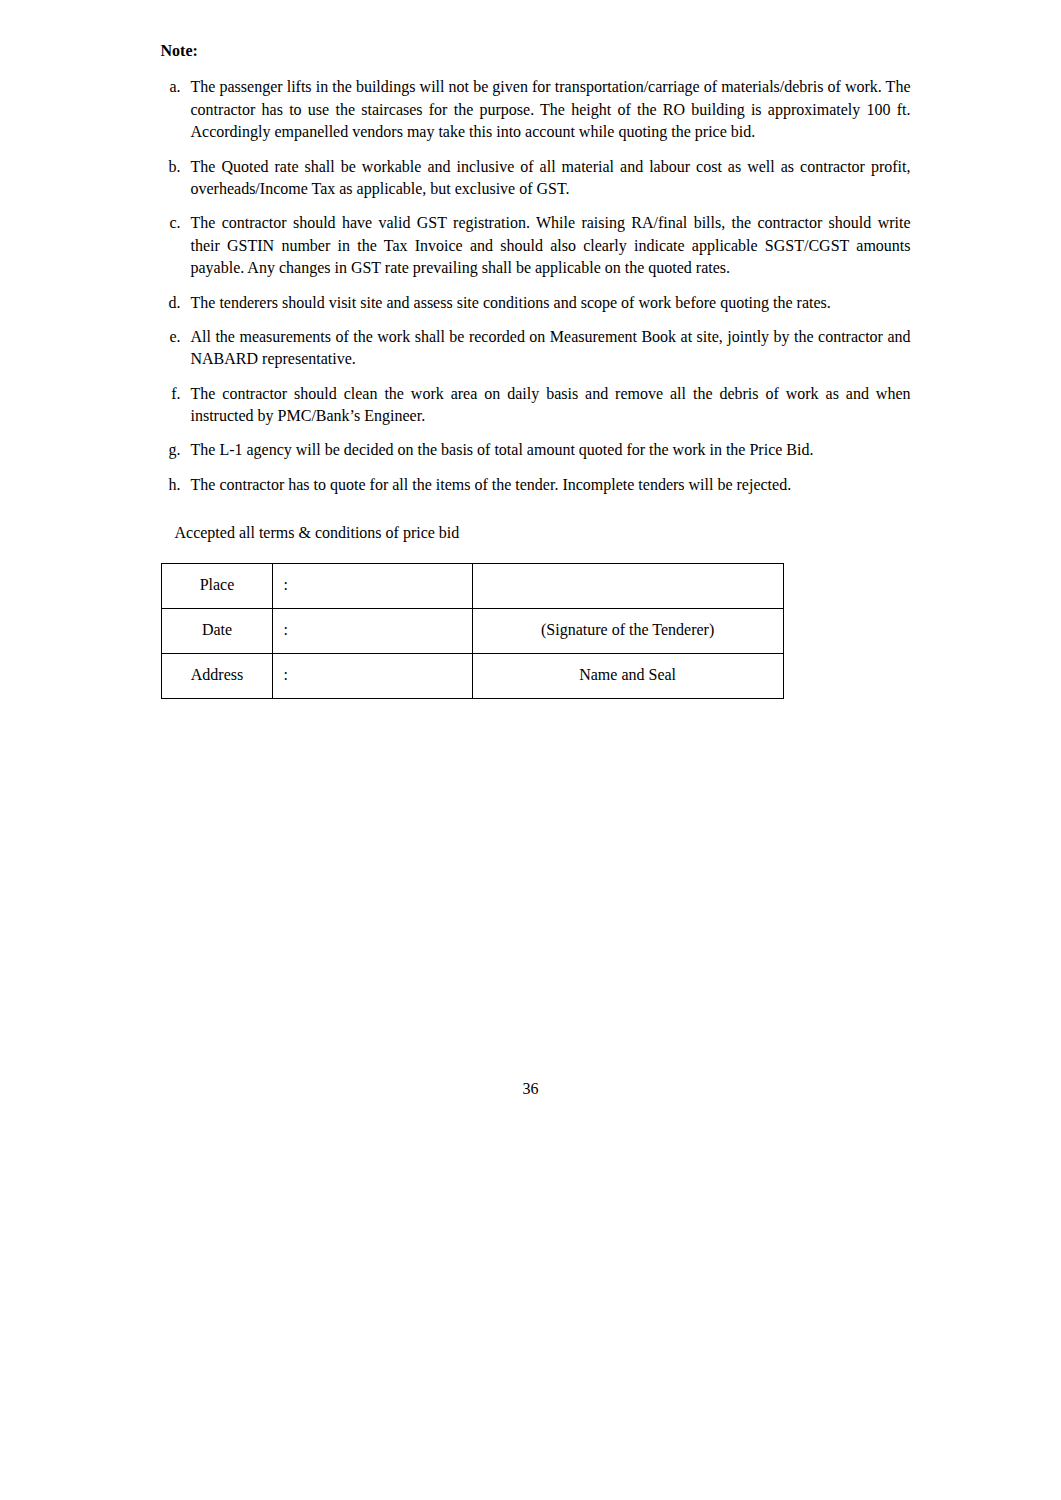Note:
The passenger lifts in the buildings will not be given for transportation/carriage of materials/debris of work. The contractor has to use the staircases for the purpose. The height of the RO building is approximately 100 ft. Accordingly empanelled vendors may take this into account while quoting the price bid.
The Quoted rate shall be workable and inclusive of all material and labour cost as well as contractor profit, overheads/Income Tax as applicable, but exclusive of GST.
The contractor should have valid GST registration. While raising RA/final bills, the contractor should write their GSTIN number in the Tax Invoice and should also clearly indicate applicable SGST/CGST amounts payable. Any changes in GST rate prevailing shall be applicable on the quoted rates.
The tenderers should visit site and assess site conditions and scope of work before quoting the rates.
All the measurements of the work shall be recorded on Measurement Book at site, jointly by the contractor and NABARD representative.
The contractor should clean the work area on daily basis and remove all the debris of work as and when instructed by PMC/Bank’s Engineer.
The L-1 agency will be decided on the basis of total amount quoted for the work in the Price Bid.
The contractor has to quote for all the items of the tender. Incomplete tenders will be rejected.
Accepted all terms & conditions of price bid
| Place | : | |
| Date | : | (Signature of the Tenderer) |
| Address | : | Name and Seal |
36